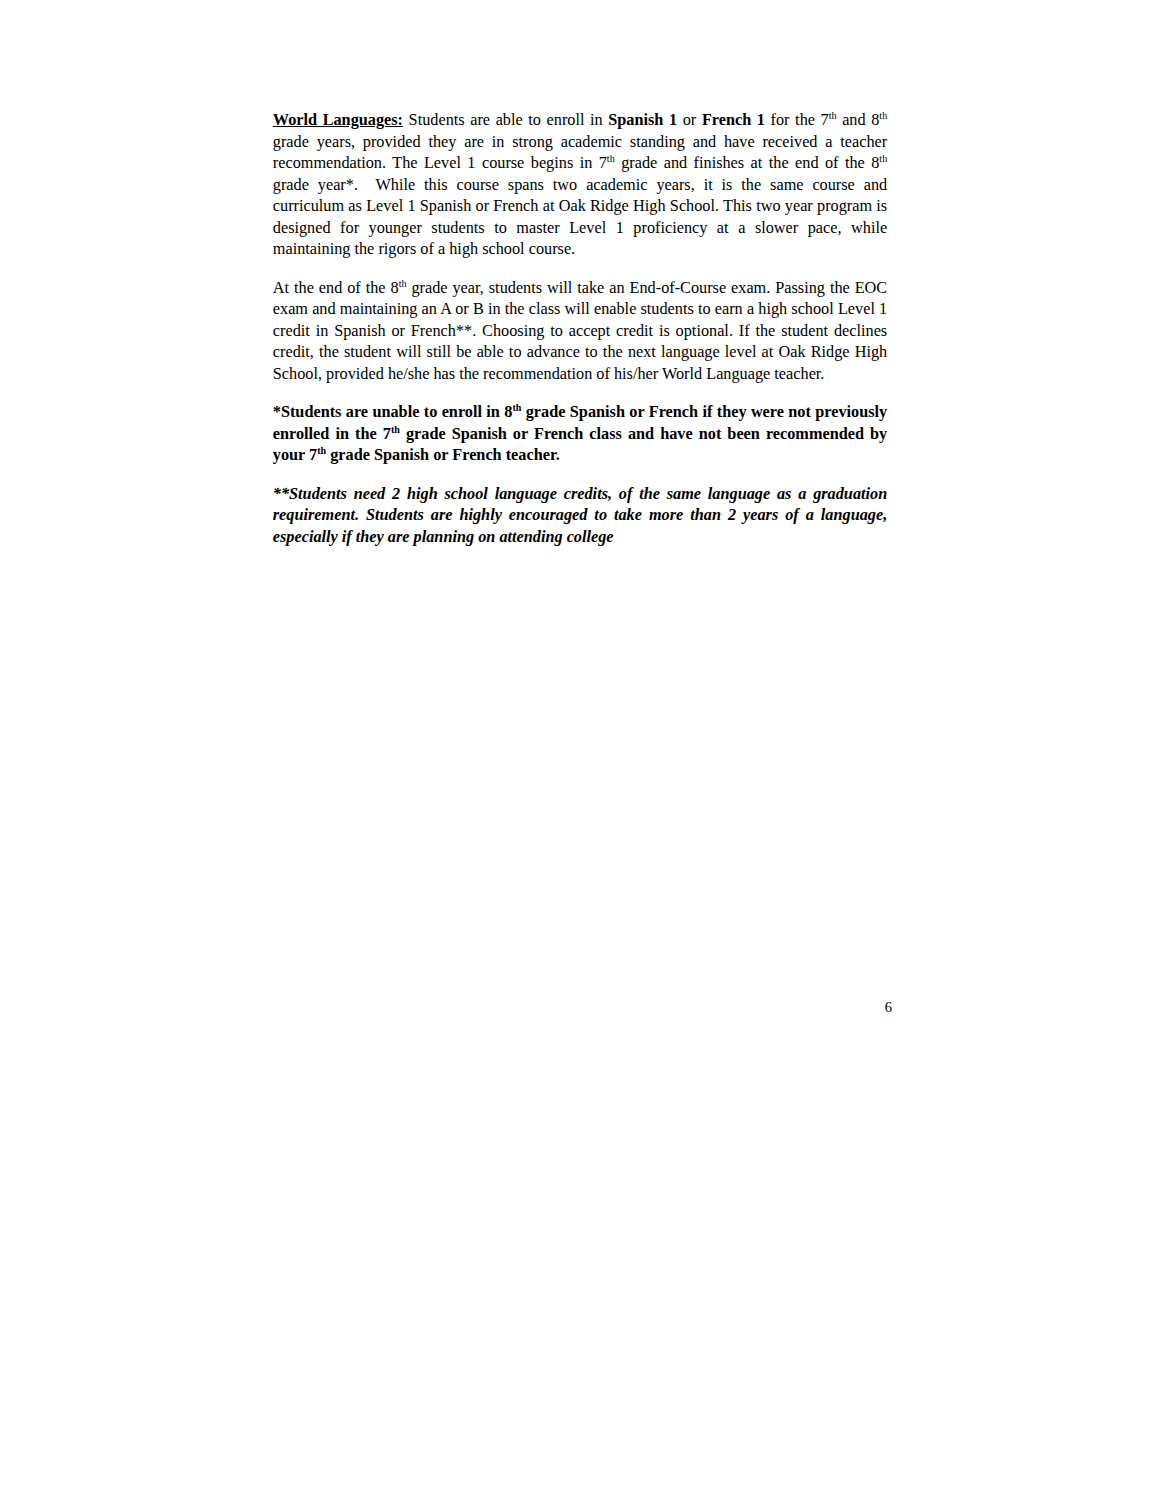World Languages: Students are able to enroll in Spanish 1 or French 1 for the 7th and 8th grade years, provided they are in strong academic standing and have received a teacher recommendation. The Level 1 course begins in 7th grade and finishes at the end of the 8th grade year*. While this course spans two academic years, it is the same course and curriculum as Level 1 Spanish or French at Oak Ridge High School. This two year program is designed for younger students to master Level 1 proficiency at a slower pace, while maintaining the rigors of a high school course.
At the end of the 8th grade year, students will take an End-of-Course exam. Passing the EOC exam and maintaining an A or B in the class will enable students to earn a high school Level 1 credit in Spanish or French**. Choosing to accept credit is optional. If the student declines credit, the student will still be able to advance to the next language level at Oak Ridge High School, provided he/she has the recommendation of his/her World Language teacher.
*Students are unable to enroll in 8th grade Spanish or French if they were not previously enrolled in the 7th grade Spanish or French class and have not been recommended by your 7th grade Spanish or French teacher.
**Students need 2 high school language credits, of the same language as a graduation requirement. Students are highly encouraged to take more than 2 years of a language, especially if they are planning on attending college
6